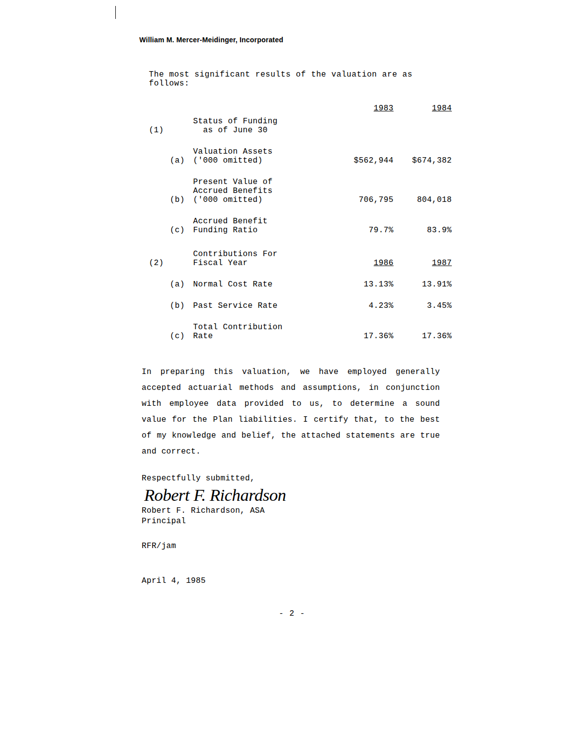William M. Mercer-Meidinger, Incorporated
The most significant results of the valuation are as follows:
| | | | 1983 | 1984 |
| (1) | | Status of Funding as of June 30 | | |
| | (a) | Valuation Assets ('000 omitted) | $562,944 | $674,382 |
| | (b) | Present Value of Accrued Benefits ('000 omitted) | 706,795 | 804,018 |
| | (c) | Accrued Benefit Funding Ratio | 79.7% | 83.9% |
| (2) | | Contributions For Fiscal Year | 1986 | 1987 |
| | (a) | Normal Cost Rate | 13.13% | 13.91% |
| | (b) | Past Service Rate | 4.23% | 3.45% |
| | (c) | Total Contribution Rate | 17.36% | 17.36% |
In preparing this valuation, we have employed generally accepted actuarial methods and assumptions, in conjunction with employee data provided to us, to determine a sound value for the Plan liabilities. I certify that, to the best of my knowledge and belief, the attached statements are true and correct.
Respectfully submitted,
Robert F. Richardson
Robert F. Richardson, ASA
Principal
RFR/jam
April 4, 1985
- 2 -